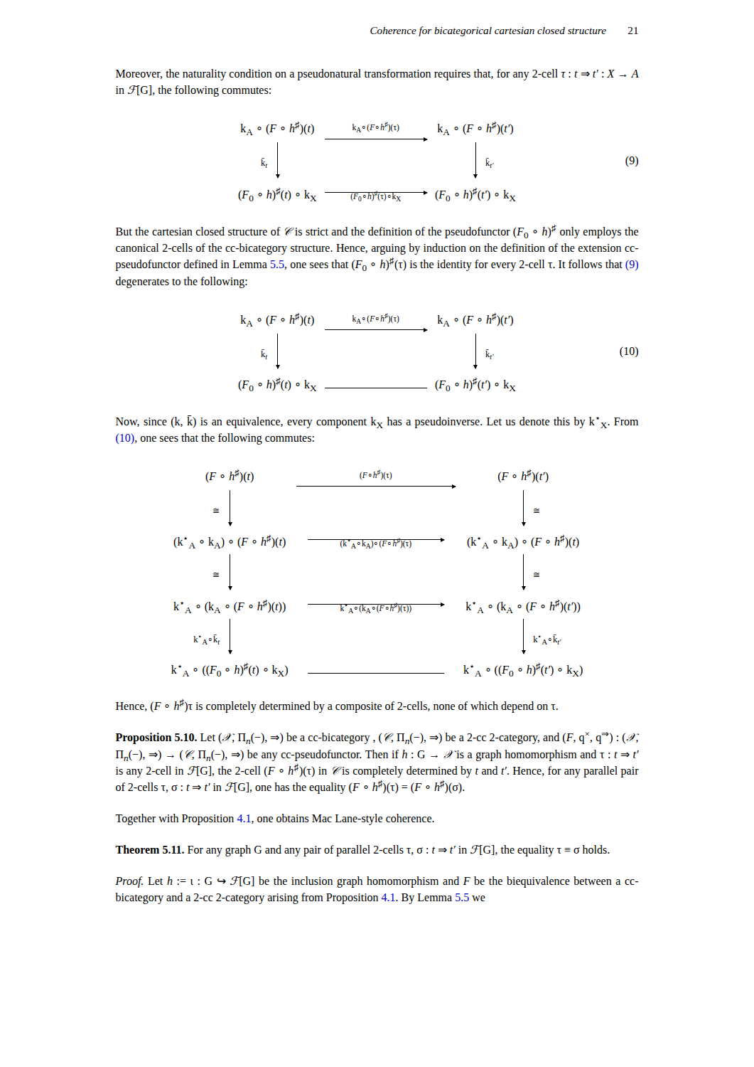Coherence for bicategorical cartesian closed structure 21
Moreover, the naturality condition on a pseudonatural transformation requires that, for any 2-cell τ : t ⇒ t′ : X → A in ℱ[G], the following commutes:
| k A ∘ ( F ∘ h ♯ )( t ) | k A ∘( F ∘ h ♯ )(τ) | k A ∘ ( F ∘ h ♯ )( t′ ) |
| k̄ t | | k̄ t′ |
| ( F 0 ∘ h ) ♯ ( t ) ∘ k X | ( F 0 ∘ h ) ♯ (τ)∘k X | ( F 0 ∘ h ) ♯ ( t′ ) ∘ k X |
(9)
But the cartesian closed structure of 𝒞 is strict and the definition of the pseudofunctor (F0 ∘ h)♯ only employs the canonical 2-cells of the cc-bicategory structure. Hence, arguing by induction on the definition of the extension cc-pseudofunctor defined in Lemma 5.5, one sees that (F0 ∘ h)♯(τ) is the identity for every 2-cell τ. It follows that (9) degenerates to the following:
| k A ∘ ( F ∘ h ♯ )( t ) | k A ∘( F ∘ h ♯ )(τ) | k A ∘ ( F ∘ h ♯ )( t′ ) |
| k̄ t | | k̄ t′ |
| ( F 0 ∘ h ) ♯ ( t ) ∘ k X | | ( F 0 ∘ h ) ♯ ( t′ ) ∘ k X |
(10)
Now, since (k, k̄) is an equivalence, every component kX has a pseudoinverse. Let us denote this by k⋆X. From (10), one sees that the following commutes:
| ( F ∘ h ♯ )( t ) | ( F ∘ h ♯ )(τ) | ( F ∘ h ♯ )( t′ ) |
| ≅ | | ≅ |
| (k ⋆ A ∘ k A ) ∘ ( F ∘ h ♯ )( t ) | (k ⋆ A ∘k A )∘( F ∘ h ♯ )(τ) | (k ⋆ A ∘ k A ) ∘ ( F ∘ h ♯ )( t ) |
| ≅ | | ≅ |
| k ⋆ A ∘ (k A ∘ ( F ∘ h ♯ )( t )) | k ⋆ A ∘(k A ∘( F ∘ h ♯ )(τ)) | k ⋆ A ∘ (k A ∘ ( F ∘ h ♯ )( t′ )) |
| k ⋆ A ∘k̄ t | | k ⋆ A ∘k̄ t′ |
| k ⋆ A ∘ (( F 0 ∘ h ) ♯ ( t ) ∘ k X ) | | k ⋆ A ∘ (( F 0 ∘ h ) ♯ ( t′ ) ∘ k X ) |
Hence, (F ∘ h♯)τ is completely determined by a composite of 2-cells, none of which depend on τ.
Proposition 5.10. Let (𝒳, Πn(−), ⇒) be a cc-bicategory , (𝒞, Πn(−), ⇒) be a 2-cc 2-category, and (F, q×, q⇒) : (𝒳, Πn(−), ⇒) → (𝒞, Πn(−), ⇒) be any cc-pseudofunctor. Then if h : G → 𝒳 is a graph homomorphism and τ : t ⇒ t′ is any 2-cell in ℱ[G], the 2-cell (F ∘ h♯)(τ) in 𝒞 is completely determined by t and t′. Hence, for any parallel pair of 2-cells τ, σ : t ⇒ t′ in ℱ[G], one has the equality (F ∘ h♯)(τ) = (F ∘ h♯)(σ).
Together with Proposition 4.1, one obtains Mac Lane-style coherence.
Theorem 5.11. For any graph G and any pair of parallel 2-cells τ, σ : t ⇒ t′ in ℱ[G], the equality τ ≡ σ holds.
Proof. Let h := ι : G ↪ ℱ[G] be the inclusion graph homomorphism and F be the biequivalence between a cc-bicategory and a 2-cc 2-category arising from Proposition 4.1. By Lemma 5.5 we